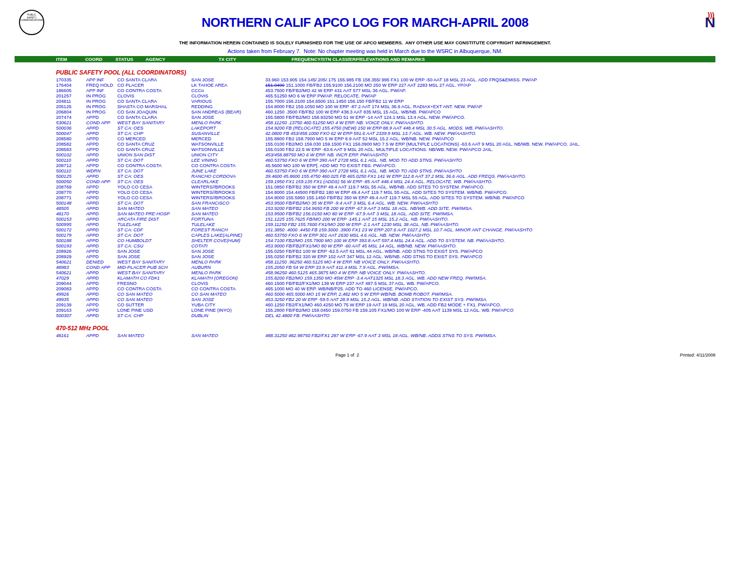PUBLIC
SAFETY
COMMUNICATIONS
NORTHERN CALIF APCO LOG FOR MARCH-APRIL 2008
))) N
THE INFORMATION HEREIN CONTAINED IS SOLELY FURNISHED FOR THE USE OF APCO MEMBERS. ANY OTHER USE MAY CONSTITUTE COPYRIGHT INFRINGEMENT.
Actions taken from February 7. Note: No chapter meeting was held in March due to the WSRC in Albuquerque, NM.
ITEM COORD STATUS AGENCY TX CITY FREQUENCY/STN CLASS/ERP/ELEVATIONS AND REMARKS
PUBLIC SAFETY POOL (ALL COORDINATORS)
| 170335 | APP INF | CO SANTA CLARA | SAN JOSE | 33.960 153.905 154.145/.205/.175 155.985 FB 158.355/.995 FX1 100 W ERP -50 AAT 18 MSL 23 AGL. ADD FRQS&EMISS. PW/AP |
| 176404 | FREQ HOLD | CO PLACER | LK TAHOE AREA | 151.0400 151.1000 FB/FB2 155.9100 156.2100 MO 250 W ERP 227 AAT 2283 MSL 27 AGL. YP/AP |
| 186605 | APP INF | CO CONTRA COSTA | CCCo | 453.7500 FB/FB2/MO 42 W ERP 431 AAT 577 MSL 36 AGL. PW/AP. |
| 201257 | IN PROG | CLOVIS | CLOVIS | 465.51250 MO 6 W ERP PW/AP. RELOCATE. PW/AP |
| 204811 | IN PROG | CO SANTA CLARA | VARIOUS | 155.7000 156.2100 154.6500 151.1450 156.150 FB/FB2 11 W ERP |
| 205125 | IN PROG | SHASTA CO MARSHAL | REDDING | 154.8000 FB2 159.1050 MO 100 W ERP -87.2 AAT 174 MSL 36.6 AGL. RADIAX+EXT ANT. NEW. PW/AP |
| 206804 | IN PROG | CO SAN JOAQUIN | SAN ANDREAS (BEAR) | 460.1250 .3500 FB/FB2 100 W ERP 438.3 AAT 835 MSL 15 AGL. WB/NB. PW/APCO |
| 207474 | APPD | CO SANTA CLARA | SAN JOSE | 155.5800 FB/FB2/MO 158.93250 MO 51 W ERP -14 AAT 124.1 MSL 13.4 AGL. NEW. PW/APCO. |
| 530621 | COND APP | WEST BAY SANITARY | MENLO PARK | 458.11250 .13750 460.51250 MO 4 W ERP. NB. VOICE ONLY. PW/AASHTO. |
| 500036 | APPD | ST CA: OES | LAKEPORT | 154.9200 FB (RELOCATE) 155.4750 (NEW) 150 W ERP 88.9 AAT 448.4 MSL 30.5 AGL. MODS. WB. PW/AASHTO. |
| 500047 | APPD | ST CA: CHP | SUSANVILLE | 42.0800 FB 453/458.1000 FXO 62 W ERP 591.6 AAT 2339.9 MSL 13.7 AGL. WB. NEW. PW/AASHTO. |
| 208580 | APPD | CO MERCED | MERCED | 155.8800 FB2 158.7900 MO 5 W ERP 8.9 AAT 52 MSL 15.2 AGL. WB/NB. NEW. PW/APCO |
| 208582 | APPD | CO SANTA CRUZ | WATSONVILLE | 155.0100 FB2/MO 159.030 159.1500 FX1 156.0900 MO 7.5 W ERP (MULTIPLE LOCATIONS) -63.6 AAT 9 MSL 20 AGL. NB/WB. NEW. PW/APCO. JAIL. |
| 208583 | APPD | CO SANTA CRUZ | WATSONVILLE | 155.0100 FB2 22.5 W ERP -63.6 AAT 9 MSL 20 AGL. MULTIPLE LOCATIONS. NB/WB. NEW. PW/APCO JAIL. |
| 500102 | APPD | UNION SAN DIST | UNION CITY | 453/458.88750 MO 6 W ERP. NB. INCR ERP. PW/AASHTO |
| 500110 | APPD | ST CA: DOT | LEE VINING | 460.53750 FXO 6 W ERP 390 AAT 2728 MSL 6.1 AGL. NB. MOD TO ADD STNS. PW/AASHTO |
| 208712 | APPD | CO CONTRA COSTA | CO CONTRA COSTA | 45.5600 MO 100 W ERP[. ADD MO TO EXIST FBS. PW/APCO. |
| 500110 | WDRN | ST CA: DOT | JUNE LAKE | 460.53750 FXO 6 W ERP 390 AAT 2728 MSL 6.1 AGL. NB. MOD TO ADD STNS. PW/AASHTO |
| 500125 | APPD | ST CA: OES | RANCHO CORDOVA | 39.4600 45.8600 155.4750 460.025 FB 465.0250 FX1 141 W ERP 112.8 AAT 37.2 MSL 36.6 AGL. ADD FREQS. PW/AASHTO. |
| 500050 | COND APP | ST CA: OES | CLEARLAKE | 159.1950 FX1 159.135 FX1 (ADDS) 56 W ERP -85 AAT 448.4 MSL 24.4 AGL. RELOCATE. WB. PW/AASHTO. |
| 208769 | APPD | YOLO CO CESA | WINTERS//BROOKS | 151.0850 FB/FB2 350 W ERP 49.4 AAT 119.7 MSL 55 AGL. WB/NB. ADD SITES TO SYSTEM. PW/APCO. |
| 208770 | APPD | YOLO CO CESA | WINTERS//BROOKS | 154.8000 154.44500 FB/FB2 180 W ERP 49.4 AAT 119.7 MSL 55 AGL. ADD SITES TO SYSTEM. WB/NB. PW/APCO. |
| 208771 | APPD | YOLO CO CESA | WINTERS//BROOKS | 154.8000 155.5950 155.1450 FB/FB2 350 W ERP 49.4 AAT 119.7 MSL 55 AGL. ADD SITES TO SYSTEM. WB/NB. PW/APCO |
| 500148 | APPD | ST CA: DOT | SAN FRANCISCO | 453.9500 FB/FB2/MO 35 W ERP -9.4 AAT 3 MSL 6.4 AGL. WB. NEW. PW/AASHTO |
| 48505 | APPD | SAN MATEO | SAN MATEO | 153.9200 FB/FB2 154.9650 FB 200 W ERP -67.9 AAT 3 MSL 18 AGL. NB/WB. ADD SITE. PW/IMSA. |
| 48170 | APPD | SAN MATEO PRE-HOSP | SAN MATEO | 153.9500 FB/FB2 156.0150 MO 80 W ERP -67.9 AAT 3 MSL 18 AGL. ADD SITE. PW/IMSA. |
| 500153 | APPD | ARCATA FIRE DIST | FORTUNA | 151.1225 155.7625 FB/MO 200 W ERP -145.1 AAT 15 MSL 15.2 AGL. NB. PW/AASHTO. |
| 500995 | APPD | TULELAKE | TULELAKE | 159.11250 FB2 155.7600 FX1/MO 200 W ERP -2.1 AAT 1230 MSL 38 AGL. NB. PW/AASHTO. |
| 500172 | APPD | ST CA: CDF | FOREST RANCH | 151.3850 .4000 .4450 FB 159.3000 .3900 FX1 23 W ERP 207.6 AAT 1027.2 MSL 10.7 AGL. MINOR ANT CHANGE. PW/AASHTO |
| 500179 | APPD | ST CA: DOT | CAPLES LAKE(ALPINE) | 460.53750 FXO 6 W ERP 301 AAT 2630 MSL 4.6 AGL. NB. NEW. PW/AASHTO |
| 500188 | APPD | CO HUMBOLDT | SHELTER COVE(HUM) | 154.7100 FB2/MO 155.7900 MO 100 W ERP 393.8 AAT 597.4 MSL 24.4 AGL. ADD TO SYSTEM. NB. PW/AASHTO. |
| 500193 | APPD | ST CA: CSU | COTATI | 453.9000 FB/FB2/FX1/MO 80 W ERP -60 AAT 45 MSL 14 AGL. WB/NB. NEW. PW/AASHTO. |
| 208926 | APPD | SAN JOSE | SAN JOSE | 155.0250 FB/FB2 100 W ERP -62.5 AAT 61 MSL 44 AGL. WB/NB. ADD STNS TO EXIST SYS. PW/APCO |
| 208929 | APPD | SAN JOSE | SAN JOSE | 155.0250 FB/FB2 320 W ERP 102 AAT 347 MSL 12 AGL. WB/NB. ADD STNS TO EXIST SYS. PW/APCO |
| 540621 | DENIED | WEST BAY SANITARY | MENLO PARK | 458.11250 .96250 460.5125 MO 4 W ERP. NB VOICE ONLY. PW/AASHTO. |
| 48983 | COND APP | MID-PLACER PUB SCH | AUBURN | 155.2050 FB 54 W ERP 33.9 AAT 411.4 MSL 7.9 AGL. PW/IMSA. |
| 540621 | APPD | WEST BAY SANITARY | MENLO PARK | 458.96250 460.5125 465.3875 MO 4 W ERP. NB VOICE ONLY. PW/AASHTO. |
| 47029 | APPD | KLAMATH CO FD#1 | KLAMATH (OREGON) | 155.8200 FB2/MO 159.1350 MO 45W ERP -3.4 AAT1325 MSL 18.3 AGL. WB. ADD NEW FREQ. PW/IMSA. |
| 209044 | APPD | FRESNO | CLOVIS | 460.1500 FB/FB2/FX1/MO 139 W ERP 237 AAT 487.5 MSL 37 AGL. WB. PW/APCO. |
| 209083 | APPD | CO CONTRA COSTA | CO CONTRA COSTA | 465.1000 MO 40 W ERP. WB/NB/P25. ADD TO 460 LICENSE. PW/APCO. |
| 49926 | APPD | CO SAN MATEO | CO SAN MATEO | 460.5000 465.5000 MO 15 W ERP, 2,482 MO 5 W ERP WB/NB. BOMB ROBOT. PW/IMSA. |
| 49935 | APPD | CO SAN MATEO | SAN JOSE | 453.3250 FB2 20 W ERP -59.5 AAT 28.9 MSL 15.2 AGL. WB/NB. ADD STATION TO EXIST SYS. PW/IMSA. |
| 209139 | APPD | CO SUTTER | YUBA CITY | 460.1250 FB2/FX1/MO 460.4250 MO 75 W ERP 19 AAT 19 MSL 20 AGL. WB. ADD FB2 MODE + FX1. PW/APCO. |
| 209163 | APPD | LONE PINE USD | LONE PINE (INYO) | 155.2800 FB/FB2/MO 159.0450 159.0750 FB 159.105 FX1/MO 100 W ERP -405 AAT 1139 MSL 12 AGL. WB. PW/APCO |
| 500307 | APPD | ST CA: CHP | DUBLIN | DEL 42.4800 FB. PW/AASHTO |
470-512 MHz POOL
| 48161 | APPD | SAN MATEO | SAN MATEO | 488.31250 482.98750 FB2/FX1 287 W ERP -67.9 AAT 3 MSL 18 AGL. WB/NB. ADDS STNS TO SYS. PW/IMSA. |
Page 1 of 2
Printed: 4/11/2008